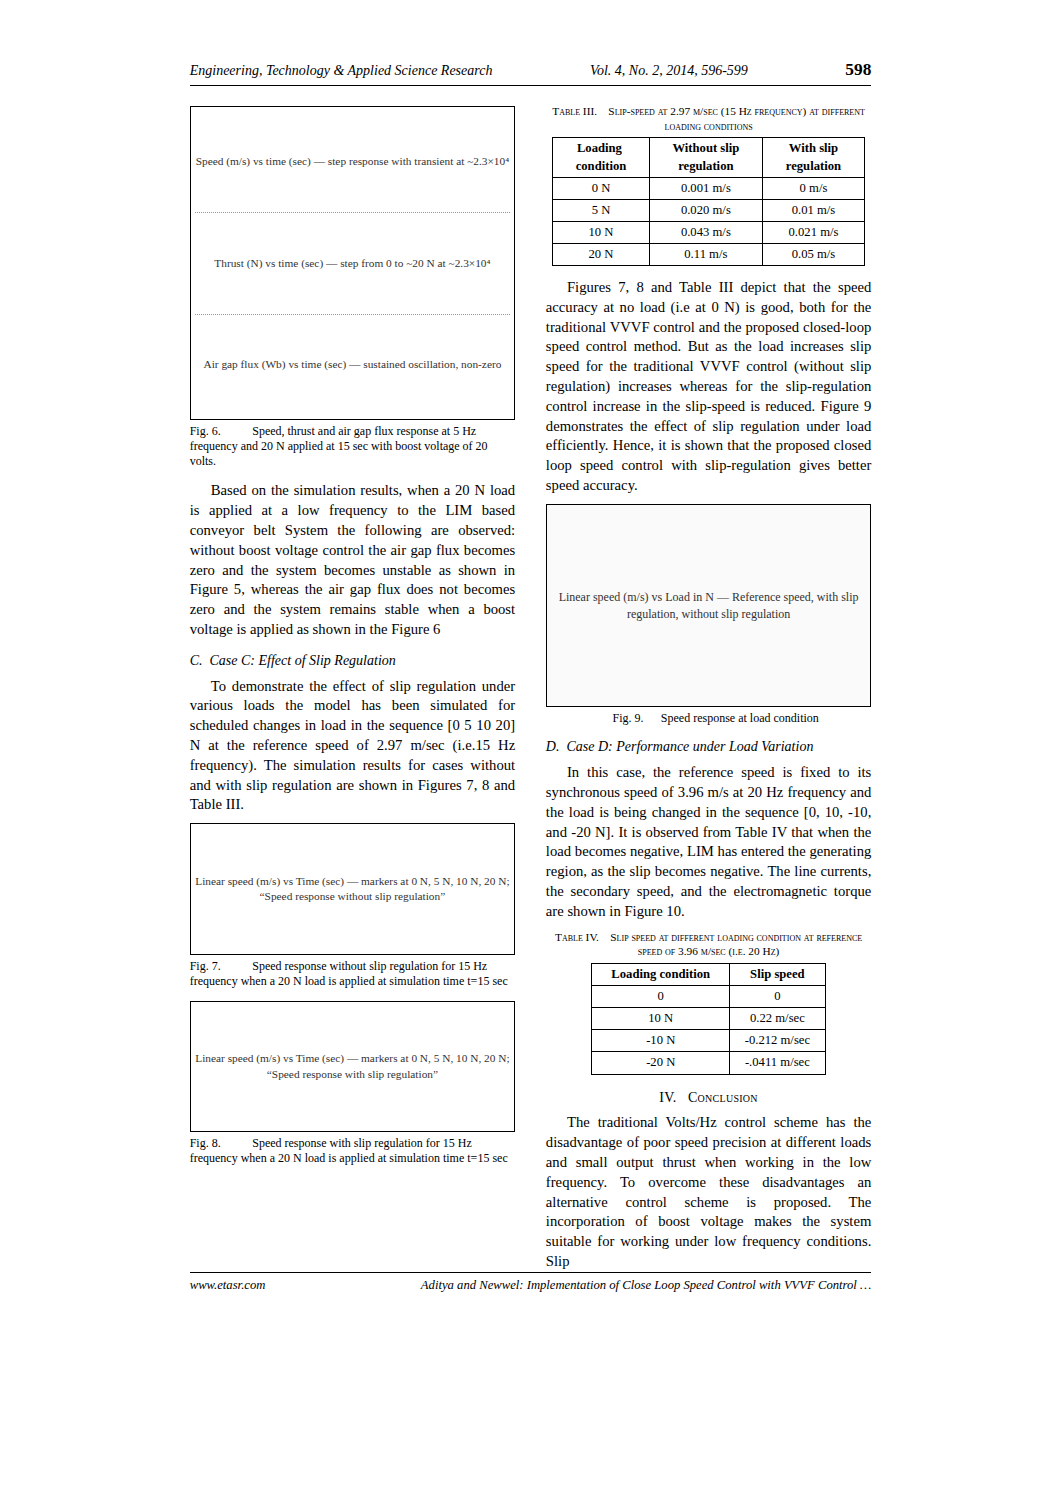Engineering, Technology & Applied Science Research
Vol. 4, No. 2, 2014, 596-599
598
Speed (m/s) vs time (sec) — step response with transient at ~2.3×10⁴
Thrust (N) vs time (sec) — step from 0 to ~20 N at ~2.3×10⁴
Air gap flux (Wb) vs time (sec) — sustained oscillation, non-zero
Fig. 6. Speed, thrust and air gap flux response at 5 Hz frequency and 20 N applied at 15 sec with boost voltage of 20 volts.
Based on the simulation results, when a 20 N load is applied at a low frequency to the LIM based conveyor belt System the following are observed: without boost voltage control the air gap flux becomes zero and the system becomes unstable as shown in Figure 5, whereas the air gap flux does not becomes zero and the system remains stable when a boost voltage is applied as shown in the Figure 6
C. Case C: Effect of Slip Regulation
To demonstrate the effect of slip regulation under various loads the model has been simulated for scheduled changes in load in the sequence [0 5 10 20] N at the reference speed of 2.97 m/sec (i.e.15 Hz frequency). The simulation results for cases without and with slip regulation are shown in Figures 7, 8 and Table III.
Linear speed (m/s) vs Time (sec) — markers at 0 N, 5 N, 10 N, 20 N; “Speed response without slip regulation”
Fig. 7. Speed response without slip regulation for 15 Hz frequency when a 20 N load is applied at simulation time t=15 sec
Linear speed (m/s) vs Time (sec) — markers at 0 N, 5 N, 10 N, 20 N; “Speed response with slip regulation”
Fig. 8. Speed response with slip regulation for 15 Hz frequency when a 20 N load is applied at simulation time t=15 sec
Table III. Slip-speed at 2.97 m/sec (15 Hz frequency) at different loading conditions
| Loading condition | Without slip regulation | With slip regulation |
| --- | --- | --- |
| 0 N | 0.001 m/s | 0 m/s |
| 5 N | 0.020 m/s | 0.01 m/s |
| 10 N | 0.043 m/s | 0.021 m/s |
| 20 N | 0.11 m/s | 0.05 m/s |
Figures 7, 8 and Table III depict that the speed accuracy at no load (i.e at 0 N) is good, both for the traditional VVVF control and the proposed closed-loop speed control method. But as the load increases slip speed for the traditional VVVF control (without slip regulation) increases whereas for the slip-regulation control increase in the slip-speed is reduced. Figure 9 demonstrates the effect of slip regulation under load efficiently. Hence, it is shown that the proposed closed loop speed control with slip-regulation gives better speed accuracy.
Linear speed (m/s) vs Load in N — Reference speed, with slip regulation, without slip regulation
Fig. 9. Speed response at load condition
D. Case D: Performance under Load Variation
In this case, the reference speed is fixed to its synchronous speed of 3.96 m/s at 20 Hz frequency and the load is being changed in the sequence [0, 10, -10, and -20 N]. It is observed from Table IV that when the load becomes negative, LIM has entered the generating region, as the slip becomes negative. The line currents, the secondary speed, and the electromagnetic torque are shown in Figure 10.
Table IV. Slip speed at different loading condition at reference speed of 3.96 m/sec (i.e. 20 Hz)
| Loading condition | Slip speed |
| --- | --- |
| 0 | 0 |
| 10 N | 0.22 m/sec |
| -10 N | -0.212 m/sec |
| -20 N | -.0411 m/sec |
IV. Conclusion
The traditional Volts/Hz control scheme has the disadvantage of poor speed precision at different loads and small output thrust when working in the low frequency. To overcome these disadvantages an alternative control scheme is proposed. The incorporation of boost voltage makes the system suitable for working under low frequency conditions. Slip
www.etasr.com
Aditya and Newwel: Implementation of Close Loop Speed Control with VVVF Control …